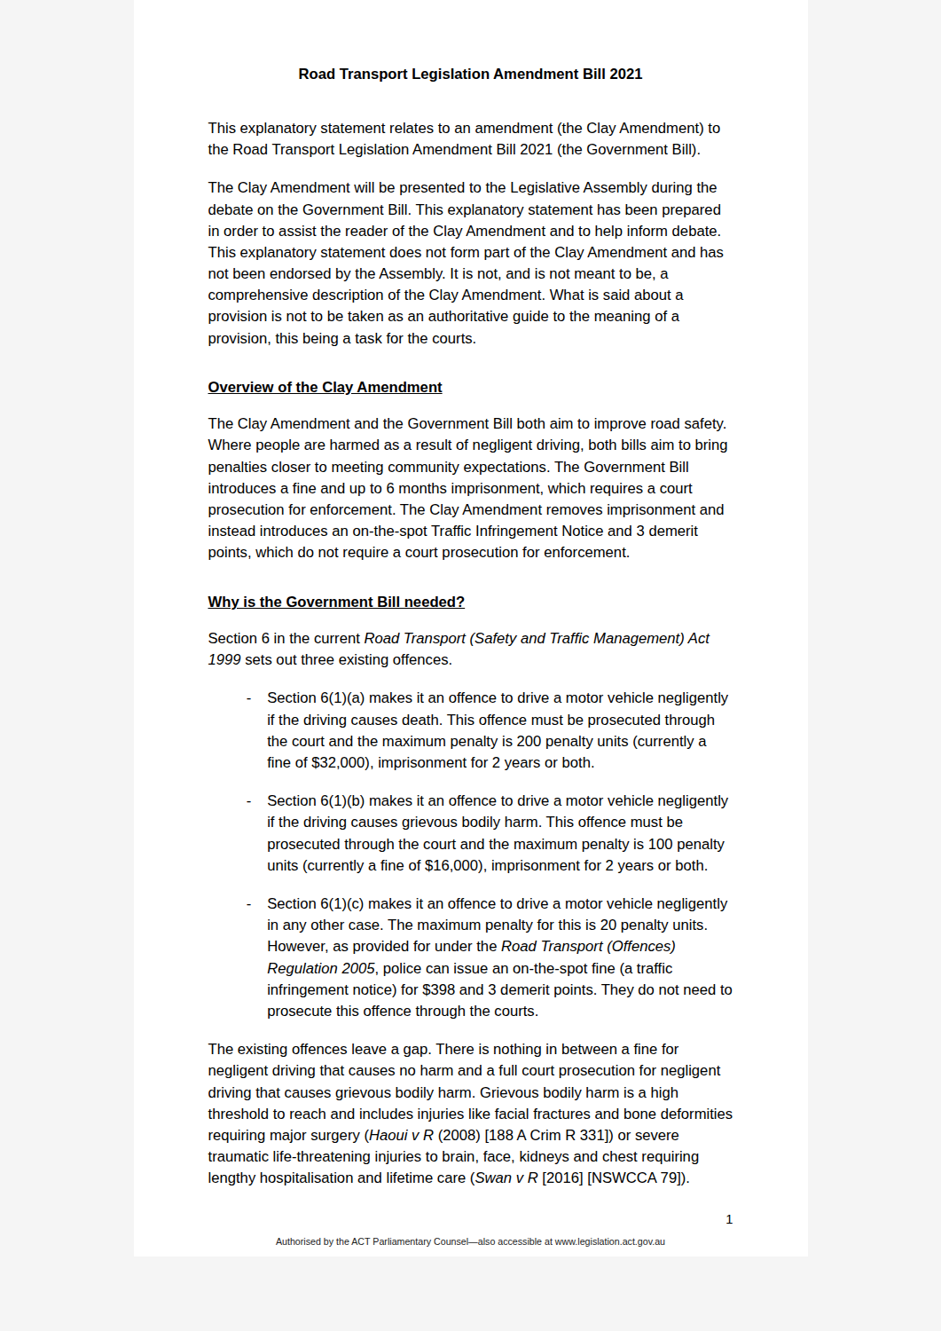Road Transport Legislation Amendment Bill 2021
This explanatory statement relates to an amendment (the Clay Amendment) to the Road Transport Legislation Amendment Bill 2021 (the Government Bill).
The Clay Amendment will be presented to the Legislative Assembly during the debate on the Government Bill. This explanatory statement has been prepared in order to assist the reader of the Clay Amendment and to help inform debate. This explanatory statement does not form part of the Clay Amendment and has not been endorsed by the Assembly. It is not, and is not meant to be, a comprehensive description of the Clay Amendment. What is said about a provision is not to be taken as an authoritative guide to the meaning of a provision, this being a task for the courts.
Overview of the Clay Amendment
The Clay Amendment and the Government Bill both aim to improve road safety. Where people are harmed as a result of negligent driving, both bills aim to bring penalties closer to meeting community expectations. The Government Bill introduces a fine and up to 6 months imprisonment, which requires a court prosecution for enforcement. The Clay Amendment removes imprisonment and instead introduces an on-the-spot Traffic Infringement Notice and 3 demerit points, which do not require a court prosecution for enforcement.
Why is the Government Bill needed?
Section 6 in the current Road Transport (Safety and Traffic Management) Act 1999 sets out three existing offences.
Section 6(1)(a) makes it an offence to drive a motor vehicle negligently if the driving causes death. This offence must be prosecuted through the court and the maximum penalty is 200 penalty units (currently a fine of $32,000), imprisonment for 2 years or both.
Section 6(1)(b) makes it an offence to drive a motor vehicle negligently if the driving causes grievous bodily harm. This offence must be prosecuted through the court and the maximum penalty is 100 penalty units (currently a fine of $16,000), imprisonment for 2 years or both.
Section 6(1)(c) makes it an offence to drive a motor vehicle negligently in any other case. The maximum penalty for this is 20 penalty units. However, as provided for under the Road Transport (Offences) Regulation 2005, police can issue an on-the-spot fine (a traffic infringement notice) for $398 and 3 demerit points. They do not need to prosecute this offence through the courts.
The existing offences leave a gap. There is nothing in between a fine for negligent driving that causes no harm and a full court prosecution for negligent driving that causes grievous bodily harm. Grievous bodily harm is a high threshold to reach and includes injuries like facial fractures and bone deformities requiring major surgery (Haoui v R (2008) [188 A Crim R 331]) or severe traumatic life-threatening injuries to brain, face, kidneys and chest requiring lengthy hospitalisation and lifetime care (Swan v R [2016] [NSWCCA 79]).
1
Authorised by the ACT Parliamentary Counsel—also accessible at www.legislation.act.gov.au